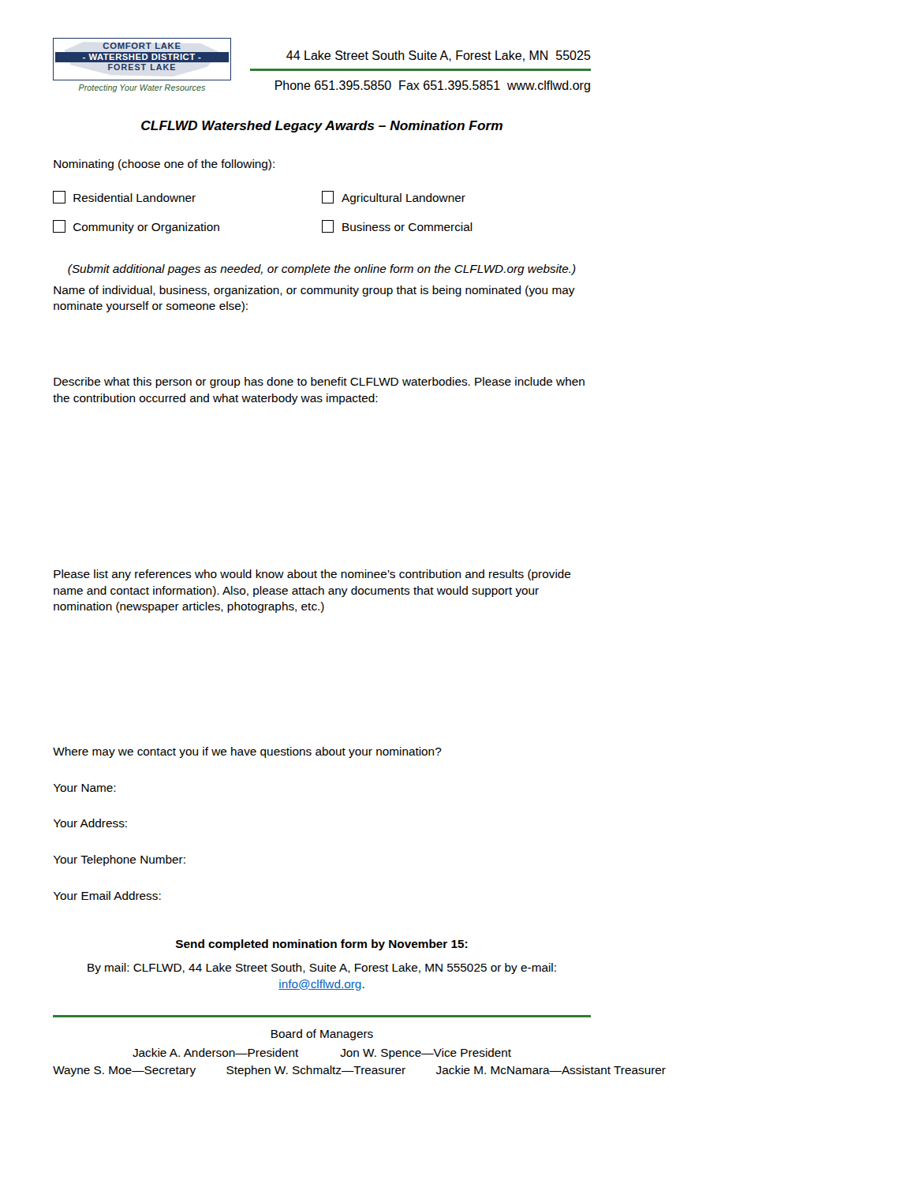COMFORT LAKE
- WATERSHED DISTRICT -
FOREST LAKE
Protecting Your Water Resources
44 Lake Street South Suite A, Forest Lake, MN 55025
Phone 651.395.5850 Fax 651.395.5851 www.clflwd.org
CLFLWD Watershed Legacy Awards – Nomination Form
Nominating (choose one of the following):
| Residential Landowner | Agricultural Landowner |
| Community or Organization | Business or Commercial |
(Submit additional pages as needed, or complete the online form on the CLFLWD.org website.)
Name of individual, business, organization, or community group that is being nominated (you may nominate yourself or someone else):
Describe what this person or group has done to benefit CLFLWD waterbodies. Please include when the contribution occurred and what waterbody was impacted:
Please list any references who would know about the nominee’s contribution and results (provide name and contact information). Also, please attach any documents that would support your nomination (newspaper articles, photographs, etc.)
Where may we contact you if we have questions about your nomination?
Your Name:
Your Address:
Your Telephone Number:
Your Email Address:
Send completed nomination form by November 15:
By mail: CLFLWD, 44 Lake Street South, Suite A, Forest Lake, MN 555025 or by e-mail: info@clflwd.org.
Board of Managers
Jackie A. Anderson—President Jon W. Spence—Vice President
Wayne S. Moe—Secretary Stephen W. Schmaltz—Treasurer Jackie M. McNamara—Assistant Treasurer